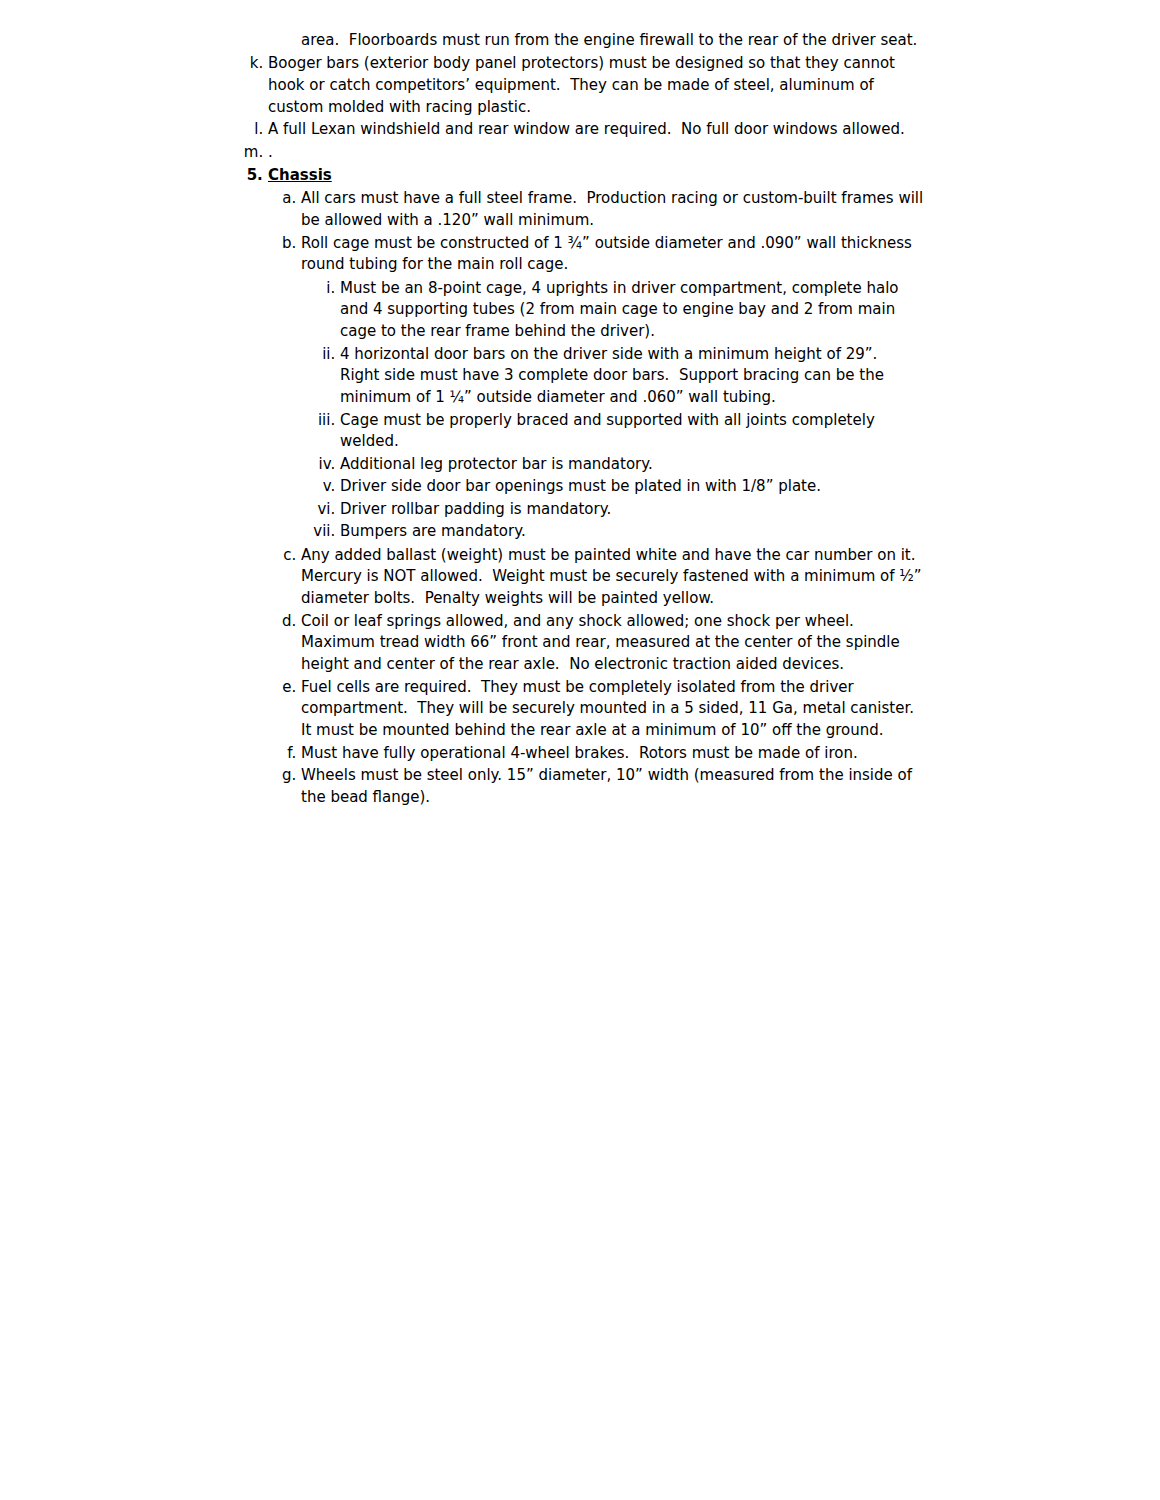area. Floorboards must run from the engine firewall to the rear of the driver seat.
Booger bars (exterior body panel protectors) must be designed so that they cannot hook or catch competitors’ equipment. They can be made of steel, aluminum of custom molded with racing plastic.
A full Lexan windshield and rear window are required. No full door windows allowed.
.
Chassis
All cars must have a full steel frame. Production racing or custom-built frames will be allowed with a .120” wall minimum.
Roll cage must be constructed of 1 ¾” outside diameter and .090” wall thickness round tubing for the main roll cage.
Must be an 8-point cage, 4 uprights in driver compartment, complete halo and 4 supporting tubes (2 from main cage to engine bay and 2 from main cage to the rear frame behind the driver).
4 horizontal door bars on the driver side with a minimum height of 29”. Right side must have 3 complete door bars. Support bracing can be the minimum of 1 ¼” outside diameter and .060” wall tubing.
Cage must be properly braced and supported with all joints completely welded.
Additional leg protector bar is mandatory.
Driver side door bar openings must be plated in with 1/8” plate.
Driver rollbar padding is mandatory.
Bumpers are mandatory.
Any added ballast (weight) must be painted white and have the car number on it. Mercury is NOT allowed. Weight must be securely fastened with a minimum of ½” diameter bolts. Penalty weights will be painted yellow.
Coil or leaf springs allowed, and any shock allowed; one shock per wheel. Maximum tread width 66” front and rear, measured at the center of the spindle height and center of the rear axle. No electronic traction aided devices.
Fuel cells are required. They must be completely isolated from the driver compartment. They will be securely mounted in a 5 sided, 11 Ga, metal canister. It must be mounted behind the rear axle at a minimum of 10” off the ground.
Must have fully operational 4-wheel brakes. Rotors must be made of iron.
Wheels must be steel only. 15” diameter, 10” width (measured from the inside of the bead flange).